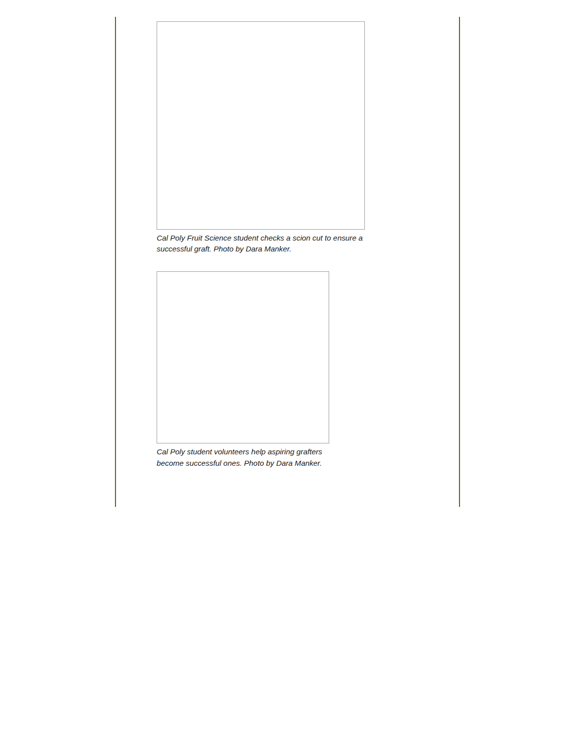Cal Poly Fruit Science student checks a scion cut to ensure a successful graft. Photo by Dara Manker.
Cal Poly student volunteers help aspiring grafters become successful ones. Photo by Dara Manker.